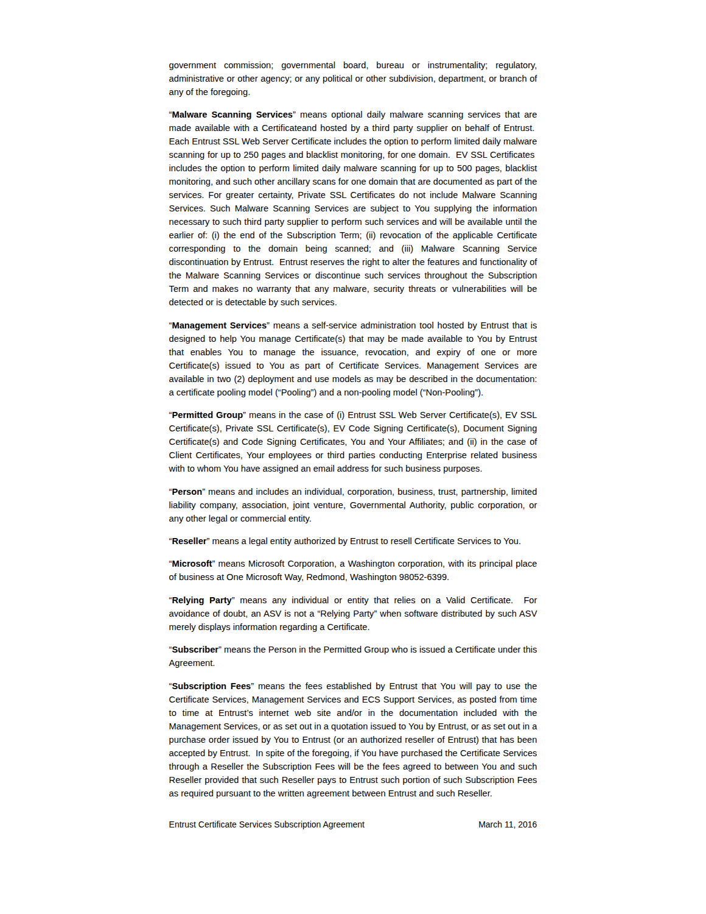government commission; governmental board, bureau or instrumentality; regulatory, administrative or other agency; or any political or other subdivision, department, or branch of any of the foregoing.
“Malware Scanning Services” means optional daily malware scanning services that are made available with a Certificateand hosted by a third party supplier on behalf of Entrust. Each Entrust SSL Web Server Certificate includes the option to perform limited daily malware scanning for up to 250 pages and blacklist monitoring, for one domain. EV SSL Certificates includes the option to perform limited daily malware scanning for up to 500 pages, blacklist monitoring, and such other ancillary scans for one domain that are documented as part of the services. For greater certainty, Private SSL Certificates do not include Malware Scanning Services. Such Malware Scanning Services are subject to You supplying the information necessary to such third party supplier to perform such services and will be available until the earlier of: (i) the end of the Subscription Term; (ii) revocation of the applicable Certificate corresponding to the domain being scanned; and (iii) Malware Scanning Service discontinuation by Entrust. Entrust reserves the right to alter the features and functionality of the Malware Scanning Services or discontinue such services throughout the Subscription Term and makes no warranty that any malware, security threats or vulnerabilities will be detected or is detectable by such services.
“Management Services” means a self-service administration tool hosted by Entrust that is designed to help You manage Certificate(s) that may be made available to You by Entrust that enables You to manage the issuance, revocation, and expiry of one or more Certificate(s) issued to You as part of Certificate Services. Management Services are available in two (2) deployment and use models as may be described in the documentation: a certificate pooling model (“Pooling”) and a non-pooling model (“Non-Pooling”).
“Permitted Group” means in the case of (i) Entrust SSL Web Server Certificate(s), EV SSL Certificate(s), Private SSL Certificate(s), EV Code Signing Certificate(s), Document Signing Certificate(s) and Code Signing Certificates, You and Your Affiliates; and (ii) in the case of Client Certificates, Your employees or third parties conducting Enterprise related business with to whom You have assigned an email address for such business purposes.
“Person” means and includes an individual, corporation, business, trust, partnership, limited liability company, association, joint venture, Governmental Authority, public corporation, or any other legal or commercial entity.
“Reseller” means a legal entity authorized by Entrust to resell Certificate Services to You.
“Microsoft” means Microsoft Corporation, a Washington corporation, with its principal place of business at One Microsoft Way, Redmond, Washington 98052-6399.
“Relying Party” means any individual or entity that relies on a Valid Certificate. For avoidance of doubt, an ASV is not a “Relying Party” when software distributed by such ASV merely displays information regarding a Certificate.
“Subscriber” means the Person in the Permitted Group who is issued a Certificate under this Agreement.
“Subscription Fees” means the fees established by Entrust that You will pay to use the Certificate Services, Management Services and ECS Support Services, as posted from time to time at Entrust’s internet web site and/or in the documentation included with the Management Services, or as set out in a quotation issued to You by Entrust, or as set out in a purchase order issued by You to Entrust (or an authorized reseller of Entrust) that has been accepted by Entrust. In spite of the foregoing, if You have purchased the Certificate Services through a Reseller the Subscription Fees will be the fees agreed to between You and such Reseller provided that such Reseller pays to Entrust such portion of such Subscription Fees as required pursuant to the written agreement between Entrust and such Reseller.
Entrust Certificate Services Subscription Agreement March 11, 2016